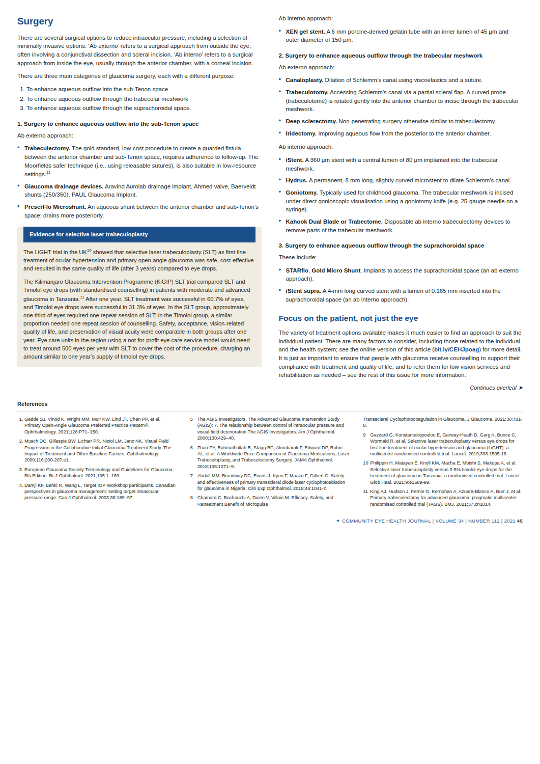Surgery
There are several surgical options to reduce intraocular pressure, including a selection of minimally invasive options. ‘Ab externo’ refers to a surgical approach from outside the eye, often involving a conjunctival dissection and scleral incision. ‘Ab interno’ refers to a surgical approach from inside the eye, usually through the anterior chamber, with a corneal incision.
There are three main categories of glaucoma surgery, each with a different purpose:
To enhance aqueous outflow into the sub-Tenon space
To enhance aqueous outflow through the trabecular meshwork
To enhance aqueous outflow through the suprachoroidal space.
1. Surgery to enhance aqueous outflow into the sub-Tenon space
Ab externo approach:
Trabeculectomy. The gold standard, low-cost procedure to create a guarded fistula between the anterior chamber and sub-Tenon space, requires adherence to follow-up. The Moorfields safer technique (i.e., using releasable sutures), is also suitable in low-resource settings.11
Glaucoma drainage devices. Aravind Aurolab drainage implant, Ahmed valve, Baerveldt shunts (250/350), PAUL Glaucoma Implant.
PreserFlo Microshunt. An aqueous shunt between the anterior chamber and sub-Tenon’s space; drains more posteriorly.
Evidence for selective laser trabeculoplasty
The LiGHT trial in the UK10 showed that selective laser trabeculoplasty (SLT) as first-line treatment of ocular hypertension and primary open-angle glaucoma was safe, cost-effective and resulted in the same quality of life (after 3 years) compared to eye drops.
The Kilimanjaro Glaucoma Intervention Programme (KiGIP) SLT trial compared SLT and Timolol eye drops (with standardised counselling) in patients with moderate and advanced glaucoma in Tanzania.11 After one year, SLT treatment was successful in 60.7% of eyes, and Timolol eye drops were successful in 31.3% of eyes. In the SLT group, approximately one third of eyes required one repeat session of SLT; in the Timolol group, a similar proportion needed one repeat session of counselling. Safety, acceptance, vision-related quality of life, and preservation of visual acuity were comparable in both groups after one year. Eye care units in the region using a not-for-profit eye care service model would need to treat around 500 eyes per year with SLT to cover the cost of the procedure, charging an amount similar to one year’s supply of timolol eye drops.
Ab interno approach:
XEN gel stent. A 6 mm porcine-derived gelatin tube with an inner lumen of 45 µm and outer diameter of 150 µm.
2. Surgery to enhance aqueous outflow through the trabecular meshwork
Ab externo approach:
Canaloplasty. Dilation of Schlemm’s canal using viscoelastics and a suture.
Trabeculotomy. Accessing Schlemm’s canal via a partial scleral flap. A curved probe (trabeculotome) is rotated gently into the anterior chamber to incise through the trabecular meshwork.
Deep sclerectomy. Non-penetrating surgery otherwise similar to trabeculectomy.
Iridectomy. Improving aqueous flow from the posterior to the anterior chamber.
Ab interno approach:
iStent. A 360 µm stent with a central lumen of 80 µm implanted into the trabecular meshwork.
Hydrus. A permanent, 8 mm long, slightly curved microstent to dilate Schlemm’s canal.
Goniotomy. Typically used for childhood glaucoma. The trabecular meshwork is incised under direct gonioscopic visualisation using a goniotomy knife (e.g. 25-gauge needle on a syringe).
Kahook Dual Blade or Trabectome. Disposable ab interno trabeculectomy devices to remove parts of the trabecular meshwork.
3. Surgery to enhance aqueous outflow through the suprachoroidal space
These include:
STARflo, Gold Micro Shunt. Implants to access the suprachoroidal space (an ab externo approach).
iStent supra. A 4-mm long curved stent with a lumen of 0.165 mm inserted into the suprachoroidal space (an ab interno approach).
Focus on the patient, not just the eye
The variety of treatment options available makes it much easier to find an approach to suit the individual patient. There are many factors to consider, including those related to the individual and the health system; see the online version of this article (bit.ly/CEHJpoag) for more detail. It is just as important to ensure that people with glaucoma receive counselling to support their compliance with treatment and quality of life, and to refer them for low vision services and rehabilitation as needed – see the rest of this issue for more information.
Continues overleaf ➤
References
Gedde SJ, Vinod K, Wright MM, Muir KW, Lind JT, Chen PP, et al. Primary Open-Angle Glaucoma Preferred Practice Pattern®. Ophthalmology. 2021;128:P71–150.
Musch DC, Gillespie BW, Lichter PR, Niziol LM, Janz NK. Visual Field Progression in the Collaborative Initial Glaucoma Treatment Study. The Impact of Treatment and Other Baseline Factors. Ophthalmology. 2009;116:200-207.e1.
European Glaucoma Society Terminology and Guidelines for Glaucoma, 5th Edition. Br J Ophthalmol. 2021;105:1–169.
Damji KF, Behki R, Wang L, Target IOP Workshop participants. Canadian perspectives in glaucoma management: setting target intraocular pressure range. Can J Ophthalmol. 2003;38:189–97.
5 The AGIS Investigators. The Advanced Glaucoma Intervention Study (AGIS): 7. The relationship between control of intraocular pressure and visual field deterioration.The AGIS Investigators. Am J Ophthalmol. 2000;130:429–40.
6 Zhao PY, Rahmathullah R, Stagg BC, Almobarak F, Edward DP, Robin AL, et al. A Worldwide Price Comparison of Glaucoma Medications, Laser Trabeculoplasty, and Trabeculectomy Surgery. JAMA Ophthalmol. 2018;136:1271–9.
7 Abdull MM, Broadway DC, Evans J, Kyari F, Muazu F, Gilbert C. Safety and effectiveness of primary transscleral diode laser cyclophotoablation for glaucoma in Nigeria. Clin Exp Ophthalmol. 2018;46:1041-7.
8 Chamard C, Bachouchi A, Daien V, Villain M. Efficacy, Safety, and Retreatment Benefit of Micropulse
Transscleral Cyclophotocoagulation in Glaucoma. J Glaucoma. 2021;30:781-8.
9 Gazzard G, Konstantakopoulou E, Garway-Heath D, Garg A, Bunce C, Wormald R, et al. Selective laser trabeculoplasty versus eye drops for first-line treatment of ocular hypertension and glaucoma (LiGHT): a multicentre randomised controlled trial. Lancet. 2019;393:1505-16.
10 Philippin H, Matayan E, Knoll KM, Macha E, Mbishi S, Makupa A, et al. Selective laser trabeculoplasty versus 0·5% timolol eye drops for the treatment of glaucoma in Tanzania: a randomised controlled trial. Lancet Glob Heal. 2021;9:e1589-99.
11 King AJ, Hudson J, Fernie G, Kernohan A, Azuara-Blanco A, Burr J, et al. Primary trabeculectomy for advanced glaucoma: pragmatic multicentre randomised controlled trial (TAGS). BMJ. 2021;373:n1014.
✦COMMUNITY EYE HEALTH JOURNAL | VOLUME 34 | NUMBER 112 | 2021 45